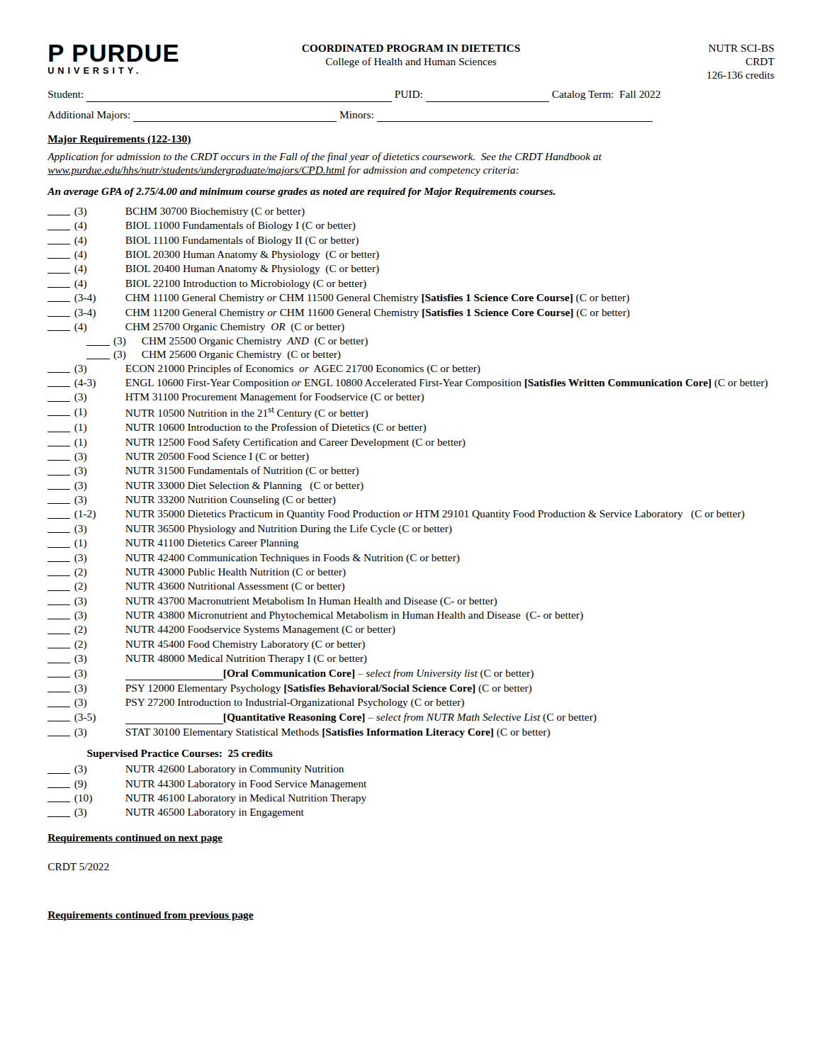| P PURDUE UNIVERSITY. | COORDINATED PROGRAM IN DIETETICS College of Health and Human Sciences | NUTR SCI-BS CRDT 126-136 credits |
Student: PUID: Catalog Term: Fall 2022
Additional Majors: Minors:
Major Requirements (122-130)
Application for admission to the CRDT occurs in the Fall of the final year of dietetics coursework. See the CRDT Handbook at www.purdue.edu/hhs/nutr/students/undergraduate/majors/CPD.html for admission and competency criteria:
An average GPA of 2.75/4.00 and minimum course grades as noted are required for Major Requirements courses.
(3) BCHM 30700 Biochemistry (C or better)
(4) BIOL 11000 Fundamentals of Biology I (C or better)
(4) BIOL 11100 Fundamentals of Biology II (C or better)
(4) BIOL 20300 Human Anatomy & Physiology (C or better)
(4) BIOL 20400 Human Anatomy & Physiology (C or better)
(4) BIOL 22100 Introduction to Microbiology (C or better)
(3-4) CHM 11100 General Chemistry or CHM 11500 General Chemistry [Satisfies 1 Science Core Course] (C or better)
(3-4) CHM 11200 General Chemistry or CHM 11600 General Chemistry [Satisfies 1 Science Core Course] (C or better)
(4) CHM 25700 Organic Chemistry OR (C or better)
(3) CHM 25500 Organic Chemistry AND (C or better)
(3) CHM 25600 Organic Chemistry (C or better)
(3) ECON 21000 Principles of Economics or AGEC 21700 Economics (C or better)
(4-3) ENGL 10600 First-Year Composition or ENGL 10800 Accelerated First-Year Composition [Satisfies Written Communication Core] (C or better)
(3) HTM 31100 Procurement Management for Foodservice (C or better)
(1) NUTR 10500 Nutrition in the 21st Century (C or better)
(1) NUTR 10600 Introduction to the Profession of Dietetics (C or better)
(1) NUTR 12500 Food Safety Certification and Career Development (C or better)
(3) NUTR 20500 Food Science I (C or better)
(3) NUTR 31500 Fundamentals of Nutrition (C or better)
(3) NUTR 33000 Diet Selection & Planning (C or better)
(3) NUTR 33200 Nutrition Counseling (C or better)
(1-2) NUTR 35000 Dietetics Practicum in Quantity Food Production or HTM 29101 Quantity Food Production & Service Laboratory (C or better)
(3) NUTR 36500 Physiology and Nutrition During the Life Cycle (C or better)
(1) NUTR 41100 Dietetics Career Planning
(3) NUTR 42400 Communication Techniques in Foods & Nutrition (C or better)
(2) NUTR 43000 Public Health Nutrition (C or better)
(2) NUTR 43600 Nutritional Assessment (C or better)
(3) NUTR 43700 Macronutrient Metabolism In Human Health and Disease (C- or better)
(3) NUTR 43800 Micronutrient and Phytochemical Metabolism in Human Health and Disease (C- or better)
(2) NUTR 44200 Foodservice Systems Management (C or better)
(2) NUTR 45400 Food Chemistry Laboratory (C or better)
(3) NUTR 48000 Medical Nutrition Therapy I (C or better)
(3) [Oral Communication Core] – select from University list (C or better)
(3) PSY 12000 Elementary Psychology [Satisfies Behavioral/Social Science Core] (C or better)
(3) PSY 27200 Introduction to Industrial-Organizational Psychology (C or better)
(3-5) [Quantitative Reasoning Core] – select from NUTR Math Selective List (C or better)
(3) STAT 30100 Elementary Statistical Methods [Satisfies Information Literacy Core] (C or better)
Supervised Practice Courses: 25 credits
(3) NUTR 42600 Laboratory in Community Nutrition
(9) NUTR 44300 Laboratory in Food Service Management
(10) NUTR 46100 Laboratory in Medical Nutrition Therapy
(3) NUTR 46500 Laboratory in Engagement
Requirements continued on next page
CRDT 5/2022
Requirements continued from previous page